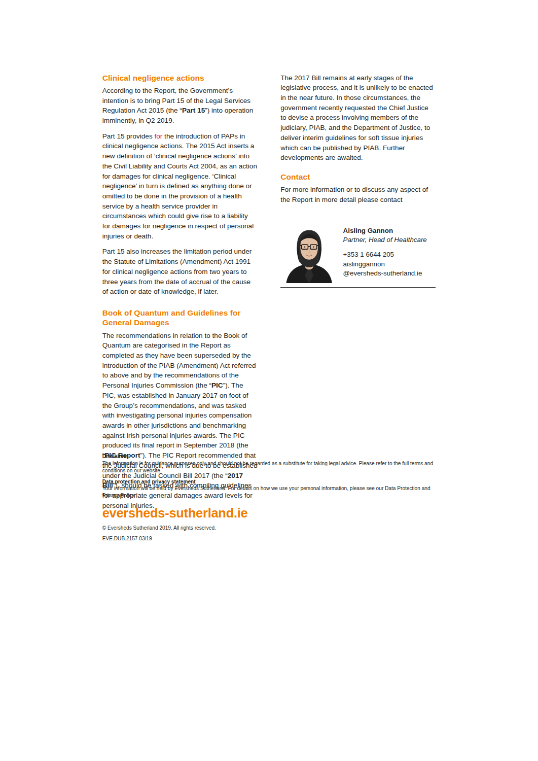Clinical negligence actions
According to the Report, the Government’s intention is to bring Part 15 of the Legal Services Regulation Act 2015 (the “Part 15”) into operation imminently, in Q2 2019.
Part 15 provides for the introduction of PAPs in clinical negligence actions. The 2015 Act inserts a new definition of ‘clinical negligence actions’ into the Civil Liability and Courts Act 2004, as an action for damages for clinical negligence. ‘Clinical negligence’ in turn is defined as anything done or omitted to be done in the provision of a health service by a health service provider in circumstances which could give rise to a liability for damages for negligence in respect of personal injuries or death.
Part 15 also increases the limitation period under the Statute of Limitations (Amendment) Act 1991 for clinical negligence actions from two years to three years from the date of accrual of the cause of action or date of knowledge, if later.
Book of Quantum and Guidelines for General Damages
The recommendations in relation to the Book of Quantum are categorised in the Report as completed as they have been superseded by the introduction of the PIAB (Amendment) Act referred to above and by the recommendations of the Personal Injuries Commission (the “PIC”). The PIC, was established in January 2017 on foot of the Group’s recommendations, and was tasked with investigating personal injuries compensation awards in other jurisdictions and benchmarking against Irish personal injuries awards. The PIC produced its final report in September 2018 (the “PIC Report”). The PIC Report recommended that the Judicial Council, which is due to be established under the Judicial Council Bill 2017 (the “2017 Bill”), should be tasked with compiling guidelines for appropriate general damages award levels for personal injuries.
The 2017 Bill remains at early stages of the legislative process, and it is unlikely to be enacted in the near future. In those circumstances, the government recently requested the Chief Justice to devise a process involving members of the judiciary, PIAB, and the Department of Justice, to deliver interim guidelines for soft tissue injuries which can be published by PIAB. Further developments are awaited.
Contact
For more information or to discuss any aspect of the Report in more detail please contact
Aisling Gannon
Partner, Head of Healthcare
+353 1 6644 205
aislinggannon
@eversheds-sutherland.ie
Disclaimer
The information is for guidance purposes only and should not be regarded as a substitute for taking legal advice. Please refer to the full terms and conditions on our website.
Data protection and privacy statement
Your information will be held by Eversheds Sutherland. For details on how we use your personal information, please see our Data Protection and Privacy Policy.
eversheds-sutherland.ie
© Eversheds Sutherland 2019. All rights reserved.
EVE.DUB.2157 03/19